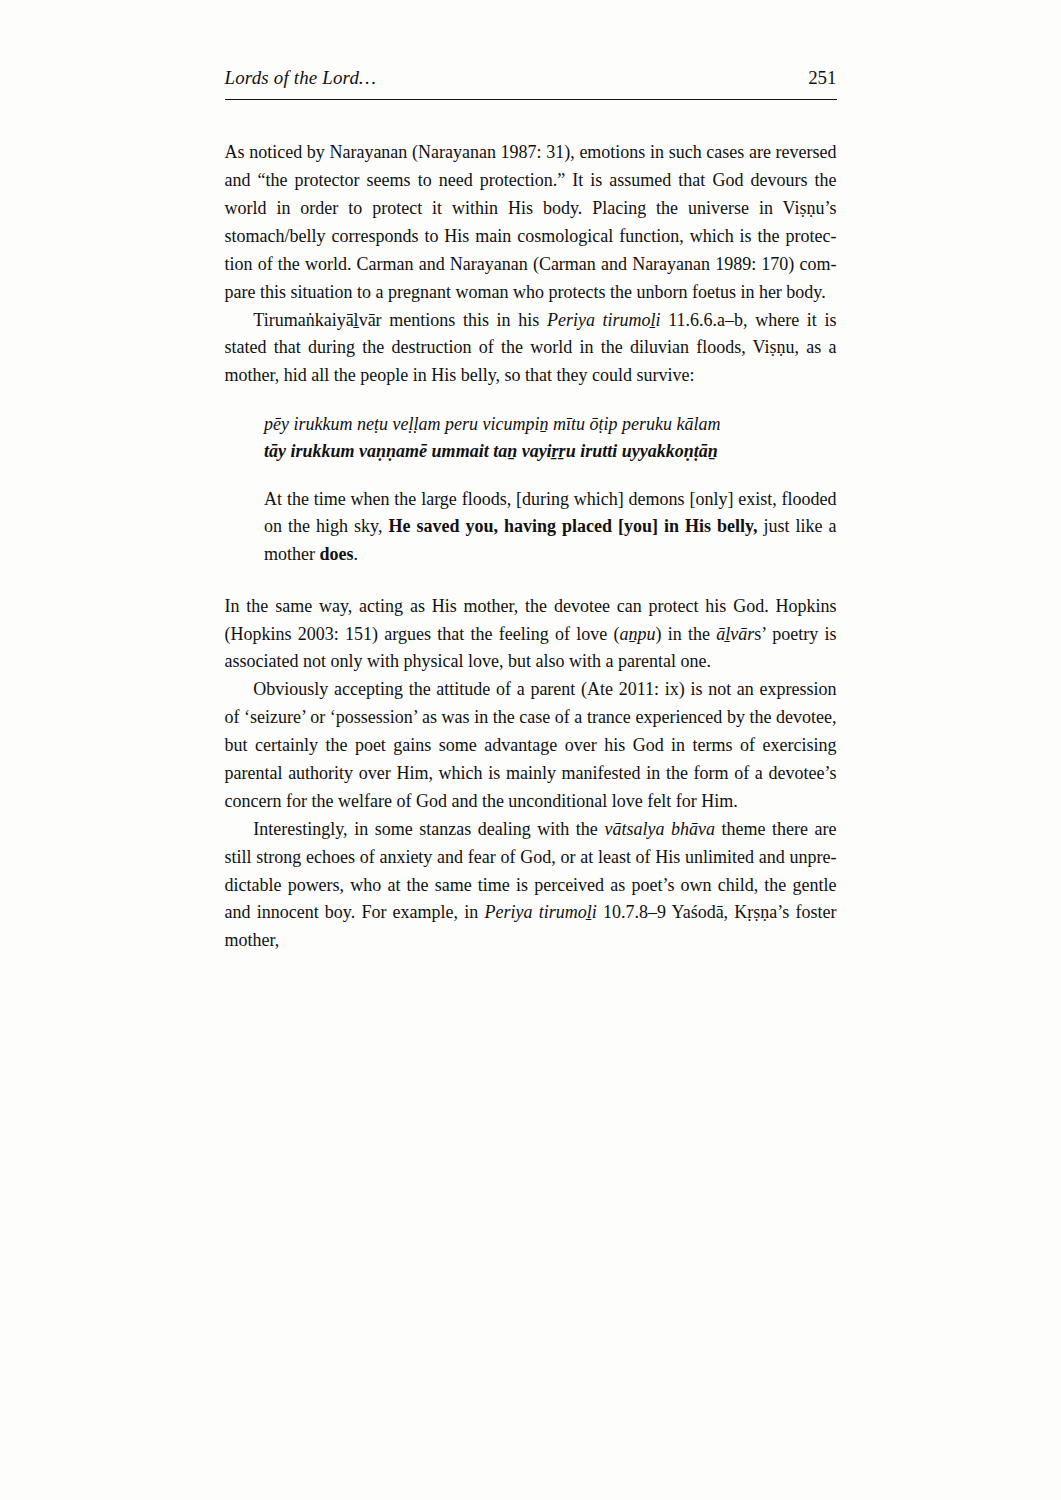Lords of the Lord… 251
As noticed by Narayanan (Narayanan 1987: 31), emotions in such cases are reversed and “the protector seems to need protection.” It is assumed that God devours the world in order to protect it within His body. Placing the universe in Viṣṇu’s stomach/belly corresponds to His main cosmological function, which is the protection of the world. Carman and Narayanan (Carman and Narayanan 1989: 170) compare this situation to a pregnant woman who protects the unborn foetus in her body.
Tirumaṅkaiyāḻvār mentions this in his Periya tirumoḻi 11.6.6.a–b, where it is stated that during the destruction of the world in the diluvian floods, Viṣṇu, as a mother, hid all the people in His belly, so that they could survive:
pēy irukkum neṭu veḷḷam peru vicumpiṉ mītu ōṭip peruku kālam
tāy irukkum vaṇṇamē ummait taṉ vayiṟṟu irutti uyyakkoṇṭāṉ
At the time when the large floods, [during which] demons [only] exist, flooded on the high sky, He saved you, having placed [you] in His belly, just like a mother does.
In the same way, acting as His mother, the devotee can protect his God. Hopkins (Hopkins 2003: 151) argues that the feeling of love (aṉpu) in the āḻvārs’ poetry is associated not only with physical love, but also with a parental one.
Obviously accepting the attitude of a parent (Ate 2011: ix) is not an expression of ‘seizure’ or ‘possession’ as was in the case of a trance experienced by the devotee, but certainly the poet gains some advantage over his God in terms of exercising parental authority over Him, which is mainly manifested in the form of a devotee’s concern for the welfare of God and the unconditional love felt for Him.
Interestingly, in some stanzas dealing with the vātsalya bhāva theme there are still strong echoes of anxiety and fear of God, or at least of His unlimited and unpredictable powers, who at the same time is perceived as poet’s own child, the gentle and innocent boy. For example, in Periya tirumoḻi 10.7.8–9 Yaśodā, Kṛṣṇa’s foster mother,